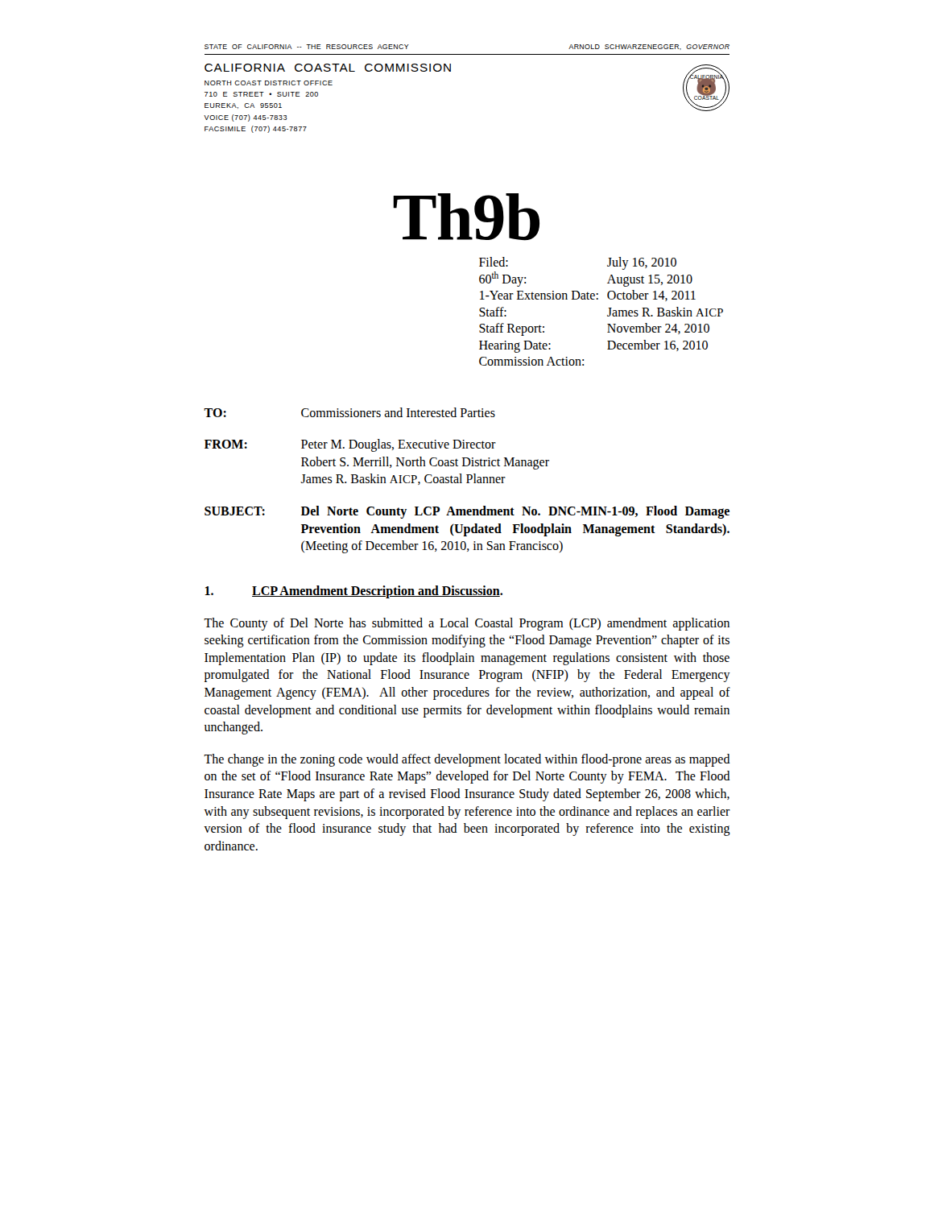State of California -- The Resources Agency
Arnold Schwarzenegger, Governor
CALIFORNIA
🐻
COASTAL
CALIFORNIA COASTAL COMMISSION
North Coast District Office
710 E Street • Suite 200
Eureka, CA 95501
Voice (707) 445-7833
Facsimile (707) 445-7877
Th9b
| Filed: | July 16, 2010 |
| 60 th Day: | August 15, 2010 |
| 1-Year Extension Date: | October 14, 2011 |
| Staff: | James R. Baskin AICP |
| Staff Report: | November 24, 2010 |
| Hearing Date: | December 16, 2010 |
| Commission Action: | |
TO:
Commissioners and Interested Parties
FROM:
Peter M. Douglas, Executive Director Robert S. Merrill, North Coast District Manager James R. Baskin AICP, Coastal Planner
SUBJECT:
Del Norte County LCP Amendment No. DNC-MIN-1-09, Flood Damage Prevention Amendment (Updated Floodplain Management Standards). (Meeting of December 16, 2010, in San Francisco)
1.
LCP Amendment Description and Discussion
.
The County of Del Norte has submitted a Local Coastal Program (LCP) amendment application seeking certification from the Commission modifying the “Flood Damage Prevention” chapter of its Implementation Plan (IP) to update its floodplain management regulations consistent with those promulgated for the National Flood Insurance Program (NFIP) by the Federal Emergency Management Agency (FEMA). All other procedures for the review, authorization, and appeal of coastal development and conditional use permits for development within floodplains would remain unchanged.
The change in the zoning code would affect development located within flood-prone areas as mapped on the set of “Flood Insurance Rate Maps” developed for Del Norte County by FEMA. The Flood Insurance Rate Maps are part of a revised Flood Insurance Study dated September 26, 2008 which, with any subsequent revisions, is incorporated by reference into the ordinance and replaces an earlier version of the flood insurance study that had been incorporated by reference into the existing ordinance.